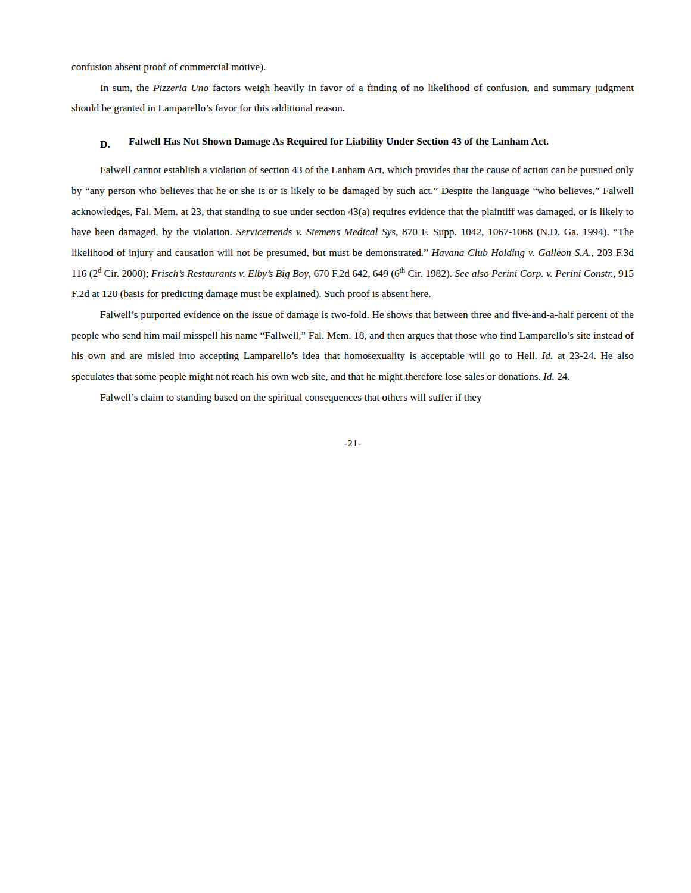confusion absent proof of commercial motive).
In sum, the Pizzeria Uno factors weigh heavily in favor of a finding of no likelihood of confusion, and summary judgment should be granted in Lamparello’s favor for this additional reason.
D. Falwell Has Not Shown Damage As Required for Liability Under Section 43 of the Lanham Act.
Falwell cannot establish a violation of section 43 of the Lanham Act, which provides that the cause of action can be pursued only by “any person who believes that he or she is or is likely to be damaged by such act.” Despite the language “who believes,” Falwell acknowledges, Fal. Mem. at 23, that standing to sue under section 43(a) requires evidence that the plaintiff was damaged, or is likely to have been damaged, by the violation. Servicetrends v. Siemens Medical Sys, 870 F. Supp. 1042, 1067-1068 (N.D. Ga. 1994). “The likelihood of injury and causation will not be presumed, but must be demonstrated.” Havana Club Holding v. Galleon S.A., 203 F.3d 116 (2d Cir. 2000); Frisch’s Restaurants v. Elby’s Big Boy, 670 F.2d 642, 649 (6th Cir. 1982). See also Perini Corp. v. Perini Constr., 915 F.2d at 128 (basis for predicting damage must be explained). Such proof is absent here.
Falwell’s purported evidence on the issue of damage is two-fold. He shows that between three and five-and-a-half percent of the people who send him mail misspell his name “Fallwell,” Fal. Mem. 18, and then argues that those who find Lamparello’s site instead of his own and are misled into accepting Lamparello’s idea that homosexuality is acceptable will go to Hell. Id. at 23-24. He also speculates that some people might not reach his own web site, and that he might therefore lose sales or donations. Id. 24.
Falwell’s claim to standing based on the spiritual consequences that others will suffer if they
-21-